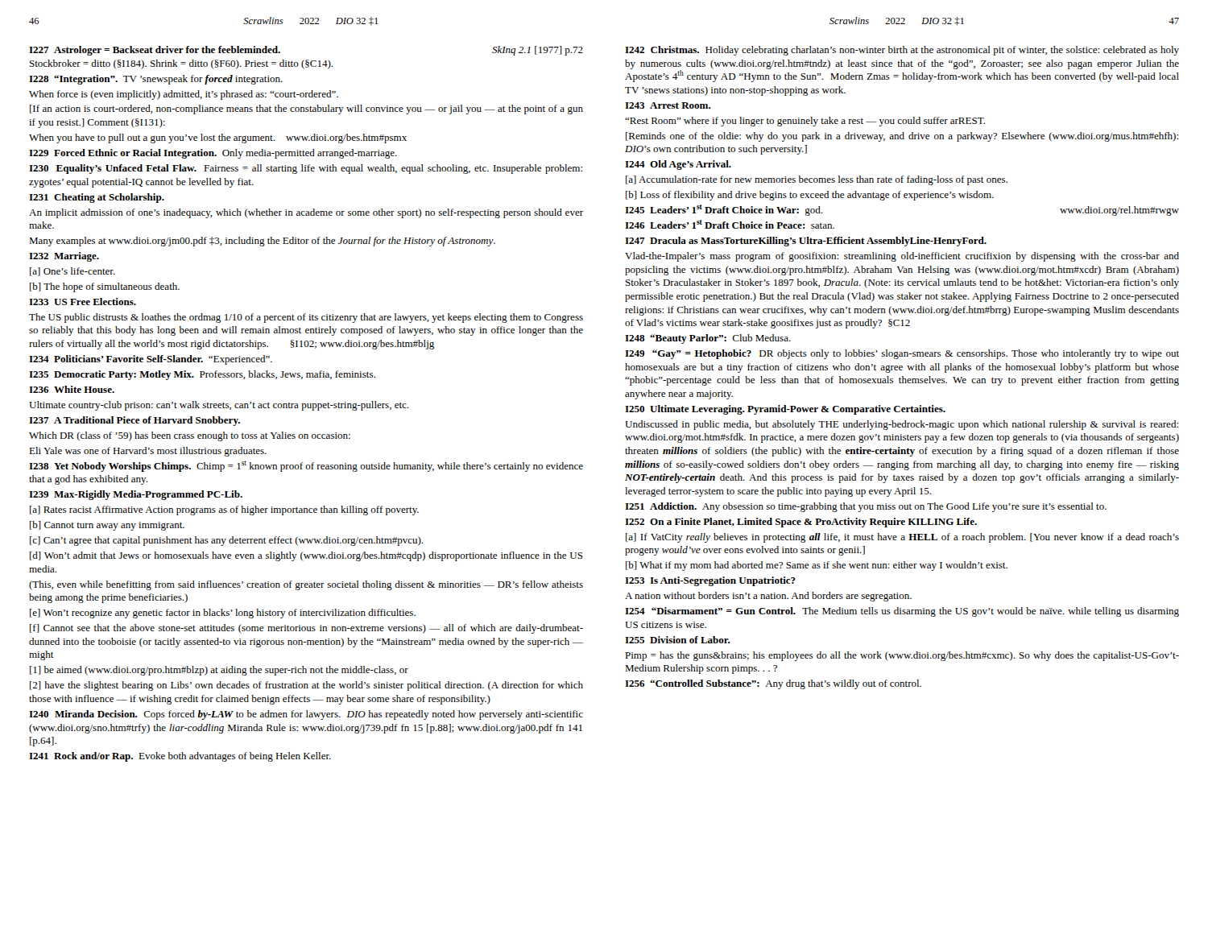46 Scrawlins 2022 DIO 32 ‡1
I227 Astrologer = Backseat driver for the feebleminded. SkInq 2.1 [1977] p.72
Stockbroker = ditto (§I184). Shrink = ditto (§F60). Priest = ditto (§C14).
I228 “Integration”. TV ’snewspeak for forced integration.
When force is (even implicitly) admitted, it’s phrased as: “court-ordered”.
[If an action is court-ordered, non-compliance means that the constabulary will convince you — or jail you — at the point of a gun if you resist.] Comment (§I131):
When you have to pull out a gun you’ve lost the argument. www.dioi.org/bes.htm#psmx
I229 Forced Ethnic or Racial Integration. Only media-permitted arranged-marriage.
I230 Equality’s Unfaced Fetal Flaw. Fairness = all starting life with equal wealth, equal schooling, etc. Insuperable problem: zygotes’ equal potential-IQ cannot be levelled by fiat.
I231 Cheating at Scholarship.
An implicit admission of one’s inadequacy, which (whether in academe or some other sport) no self-respecting person should ever make.
Many examples at www.dioi.org/jm00.pdf ‡3, including the Editor of the Journal for the History of Astronomy.
I232 Marriage.
[a] One’s life-center.
[b] The hope of simultaneous death.
I233 US Free Elections.
The US public distrusts & loathes the ordmag 1/10 of a percent of its citizenry that are lawyers, yet keeps electing them to Congress so reliably that this body has long been and will remain almost entirely composed of lawyers, who stay in office longer than the rulers of virtually all the world’s most rigid dictatorships. §I102; www.dioi.org/bes.htm#bljg
I234 Politicians’ Favorite Self-Slander. “Experienced”.
I235 Democratic Party: Motley Mix. Professors, blacks, Jews, mafia, feminists.
I236 White House.
Ultimate country-club prison: can’t walk streets, can’t act contra puppet-string-pullers, etc.
I237 A Traditional Piece of Harvard Snobbery.
Which DR (class of ’59) has been crass enough to toss at Yalies on occasion:
Eli Yale was one of Harvard’s most illustrious graduates.
I238 Yet Nobody Worships Chimps. Chimp = 1st known proof of reasoning outside humanity, while there’s certainly no evidence that a god has exhibited any.
I239 Max-Rigidly Media-Programmed PC-Lib.
[a] Rates racist Affirmative Action programs as of higher importance than killing off poverty.
[b] Cannot turn away any immigrant.
[c] Can’t agree that capital punishment has any deterrent effect (www.dioi.org/cen.htm#pvcu).
[d] Won’t admit that Jews or homosexuals have even a slightly (www.dioi.org/bes.htm#cqdp) disproportionate influence in the US media.
(This, even while benefitting from said influences’ creation of greater societal tholing dissent & minorities — DR’s fellow atheists being among the prime beneficiaries.)
[e] Won’t recognize any genetic factor in blacks’ long history of intercivilization difficulties.
[f] Cannot see that the above stone-set attitudes (some meritorious in non-extreme versions) — all of which are daily-drumbeat-dunned into the tooboisie (or tacitly assented-to via rigorous non-mention) by the “Mainstream” media owned by the super-rich — might
[1] be aimed (www.dioi.org/pro.htm#blzp) at aiding the super-rich not the middle-class, or
[2] have the slightest bearing on Libs’ own decades of frustration at the world’s sinister political direction. (A direction for which those with influence — if wishing credit for claimed benign effects — may bear some share of responsibility.)
I240 Miranda Decision. Cops forced by-LAW to be admen for lawyers. DIO has repeatedly noted how perversely anti-scientific (www.dioi.org/sno.htm#trfy) the liar-coddling Miranda Rule is: www.dioi.org/j739.pdf fn 15 [p.88]; www.dioi.org/ja00.pdf fn 141 [p.64].
I241 Rock and/or Rap. Evoke both advantages of being Helen Keller.
Scrawlins 2022 DIO 32 ‡1 47
I242 Christmas. Holiday celebrating charlatan’s non-winter birth at the astronomical pit of winter, the solstice: celebrated as holy by numerous cults (www.dioi.org/rel.htm#tndz) at least since that of the “god”, Zoroaster; see also pagan emperor Julian the Apostate’s 4th century AD “Hymn to the Sun”. Modern Zmas = holiday-from-work which has been converted (by well-paid local TV ’snews stations) into non-stop-shopping as work.
I243 Arrest Room.
“Rest Room” where if you linger to genuinely take a rest — you could suffer arREST.
[Reminds one of the oldie: why do you park in a driveway, and drive on a parkway? Elsewhere (www.dioi.org/mus.htm#ehfh): DIO’s own contribution to such perversity.]
I244 Old Age’s Arrival.
[a] Accumulation-rate for new memories becomes less than rate of fading-loss of past ones.
[b] Loss of flexibility and drive begins to exceed the advantage of experience’s wisdom.
I245 Leaders’ 1st Draft Choice in War: god. www.dioi.org/rel.htm#rwgw
I246 Leaders’ 1st Draft Choice in Peace: satan.
I247 Dracula as MassTortureKilling’s Ultra-Efficient AssemblyLine-HenryFord.
Vlad-the-Impaler’s mass program of goosifixion: streamlining old-inefficient crucifixion by dispensing with the cross-bar and popsicling the victims (www.dioi.org/pro.htm#blfz). Abraham Van Helsing was (www.dioi.org/mot.htm#xcdr) Bram (Abraham) Stoker’s Draculastaker in Stoker’s 1897 book, Dracula. (Note: its cervical umlauts tend to be hot&het: Victorian-era fiction’s only permissible erotic penetration.) But the real Dracula (Vlad) was staker not stakee. Applying Fairness Doctrine to 2 once-persecuted religions: if Christians can wear crucifixes, why can’t modern (www.dioi.org/def.htm#brrg) Europe-swamping Muslim descendants of Vlad’s victims wear stark-stake goosifixes just as proudly? §C12
I248 “Beauty Parlor”: Club Medusa.
I249 “Gay” = Hetophobic? DR objects only to lobbies’ slogan-smears & censorships. Those who intolerantly try to wipe out homosexuals are but a tiny fraction of citizens who don’t agree with all planks of the homosexual lobby’s platform but whose “phobic”-percentage could be less than that of homosexuals themselves. We can try to prevent either fraction from getting anywhere near a majority.
I250 Ultimate Leveraging. Pyramid-Power & Comparative Certainties.
Undiscussed in public media, but absolutely THE underlying-bedrock-magic upon which national rulership & survival is reared: www.dioi.org/mot.htm#sfdk. In practice, a mere dozen gov’t ministers pay a few dozen top generals to (via thousands of sergeants) threaten millions of soldiers (the public) with the entire-certainty of execution by a firing squad of a dozen rifleman if those millions of so-easily-cowed soldiers don’t obey orders — ranging from marching all day, to charging into enemy fire — risking NOT-entirely-certain death. And this process is paid for by taxes raised by a dozen top gov’t officials arranging a similarly-leveraged terror-system to scare the public into paying up every April 15.
I251 Addiction. Any obsession so time-grabbing that you miss out on The Good Life you’re sure it’s essential to.
I252 On a Finite Planet, Limited Space & ProActivity Require KILLING Life.
[a] If VatCity really believes in protecting all life, it must have a HELL of a roach problem. [You never know if a dead roach’s progeny would’ve over eons evolved into saints or genii.]
[b] What if my mom had aborted me? Same as if she went nun: either way I wouldn’t exist.
I253 Is Anti-Segregation Unpatriotic?
A nation without borders isn’t a nation. And borders are segregation.
I254 “Disarmament” = Gun Control. The Medium tells us disarming the US gov’t would be naïve. while telling us disarming US citizens is wise.
I255 Division of Labor.
Pimp = has the guns&brains; his employees do all the work (www.dioi.org/bes.htm#cxmc). So why does the capitalist-US-Gov’t-Medium Rulership scorn pimps. . . ?
I256 “Controlled Substance”: Any drug that’s wildly out of control.